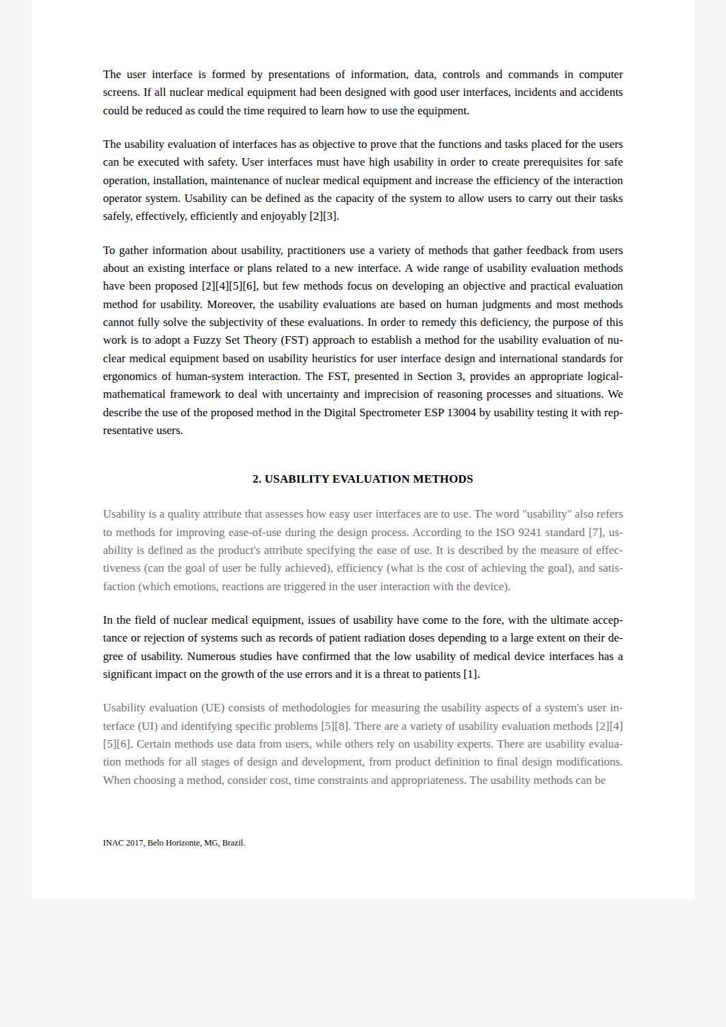The user interface is formed by presentations of information, data, controls and commands in computer screens. If all nuclear medical equipment had been designed with good user interfaces, incidents and accidents could be reduced as could the time required to learn how to use the equipment.
The usability evaluation of interfaces has as objective to prove that the functions and tasks placed for the users can be executed with safety. User interfaces must have high usability in order to create prerequisites for safe operation, installation, maintenance of nuclear medical equipment and increase the efficiency of the interaction operator system. Usability can be defined as the capacity of the system to allow users to carry out their tasks safely, effectively, efficiently and enjoyably [2][3].
To gather information about usability, practitioners use a variety of methods that gather feedback from users about an existing interface or plans related to a new interface. A wide range of usability evaluation methods have been proposed [2][4][5][6], but few methods focus on developing an objective and practical evaluation method for usability. Moreover, the usability evaluations are based on human judgments and most methods cannot fully solve the subjectivity of these evaluations. In order to remedy this deficiency, the purpose of this work is to adopt a Fuzzy Set Theory (FST) approach to establish a method for the usability evaluation of nuclear medical equipment based on usability heuristics for user interface design and international standards for ergonomics of human-system interaction. The FST, presented in Section 3, provides an appropriate logical-mathematical framework to deal with uncertainty and imprecision of reasoning processes and situations. We describe the use of the proposed method in the Digital Spectrometer ESP 13004 by usability testing it with representative users.
2. Usability Evaluation Methods
Usability is a quality attribute that assesses how easy user interfaces are to use. The word "usability" also refers to methods for improving ease-of-use during the design process. According to the ISO 9241 standard [7], usability is defined as the product's attribute specifying the ease of use. It is described by the measure of effectiveness (can the goal of user be fully achieved), efficiency (what is the cost of achieving the goal), and satisfaction (which emotions, reactions are triggered in the user interaction with the device).
In the field of nuclear medical equipment, issues of usability have come to the fore, with the ultimate acceptance or rejection of systems such as records of patient radiation doses depending to a large extent on their degree of usability. Numerous studies have confirmed that the low usability of medical device interfaces has a significant impact on the growth of the use errors and it is a threat to patients [1].
Usability evaluation (UE) consists of methodologies for measuring the usability aspects of a system's user interface (UI) and identifying specific problems [5][8]. There are a variety of usability evaluation methods [2][4][5][6]. Certain methods use data from users, while others rely on usability experts. There are usability evaluation methods for all stages of design and development, from product definition to final design modifications. When choosing a method, consider cost, time constraints and appropriateness. The usability methods can be
INAC 2017, Belo Horizonte, MG, Brazil.